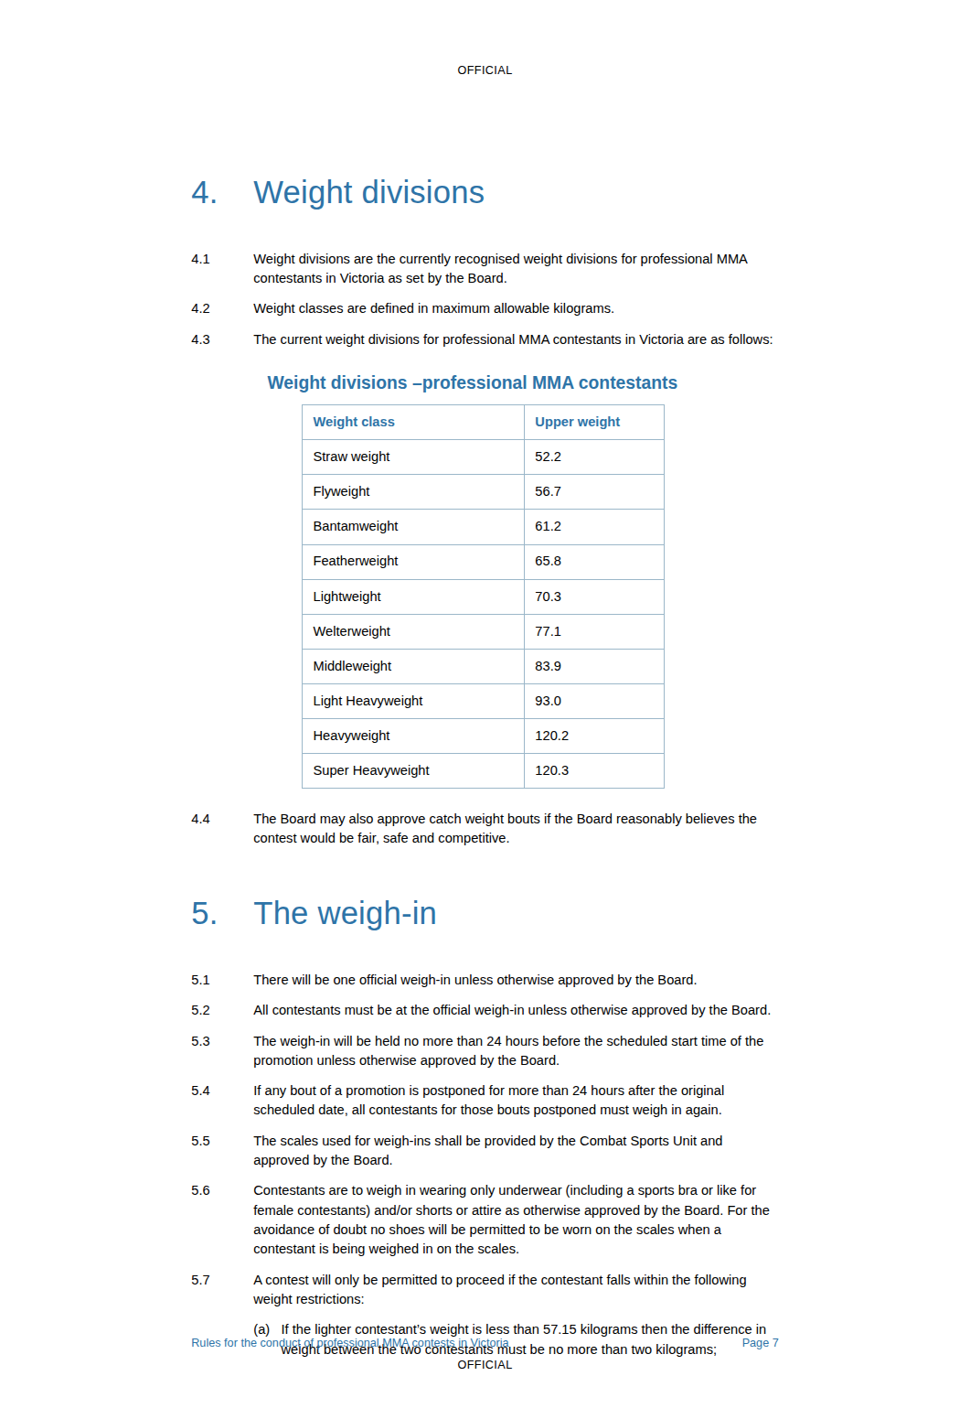OFFICIAL
4. Weight divisions
4.1
Weight divisions are the currently recognised weight divisions for professional MMA contestants in Victoria as set by the Board.
4.2
Weight classes are defined in maximum allowable kilograms.
4.3
The current weight divisions for professional MMA contestants in Victoria are as follows:
Weight divisions –professional MMA contestants
| Weight class | Upper weight |
| --- | --- |
| Straw weight | 52.2 |
| Flyweight | 56.7 |
| Bantamweight | 61.2 |
| Featherweight | 65.8 |
| Lightweight | 70.3 |
| Welterweight | 77.1 |
| Middleweight | 83.9 |
| Light Heavyweight | 93.0 |
| Heavyweight | 120.2 |
| Super Heavyweight | 120.3 |
4.4
The Board may also approve catch weight bouts if the Board reasonably believes the contest would be fair, safe and competitive.
5. The weigh-in
5.1
There will be one official weigh-in unless otherwise approved by the Board.
5.2
All contestants must be at the official weigh-in unless otherwise approved by the Board.
5.3
The weigh-in will be held no more than 24 hours before the scheduled start time of the promotion unless otherwise approved by the Board.
5.4
If any bout of a promotion is postponed for more than 24 hours after the original scheduled date, all contestants for those bouts postponed must weigh in again.
5.5
The scales used for weigh-ins shall be provided by the Combat Sports Unit and approved by the Board.
5.6
Contestants are to weigh in wearing only underwear (including a sports bra or like for female contestants) and/or shorts or attire as otherwise approved by the Board. For the avoidance of doubt no shoes will be permitted to be worn on the scales when a contestant is being weighed in on the scales.
5.7
A contest will only be permitted to proceed if the contestant falls within the following weight restrictions:
(a)
If the lighter contestant’s weight is less than 57.15 kilograms then the difference in weight between the two contestants must be no more than two kilograms;
Rules for the conduct of professional MMA contests in Victoria
Page 7
OFFICIAL